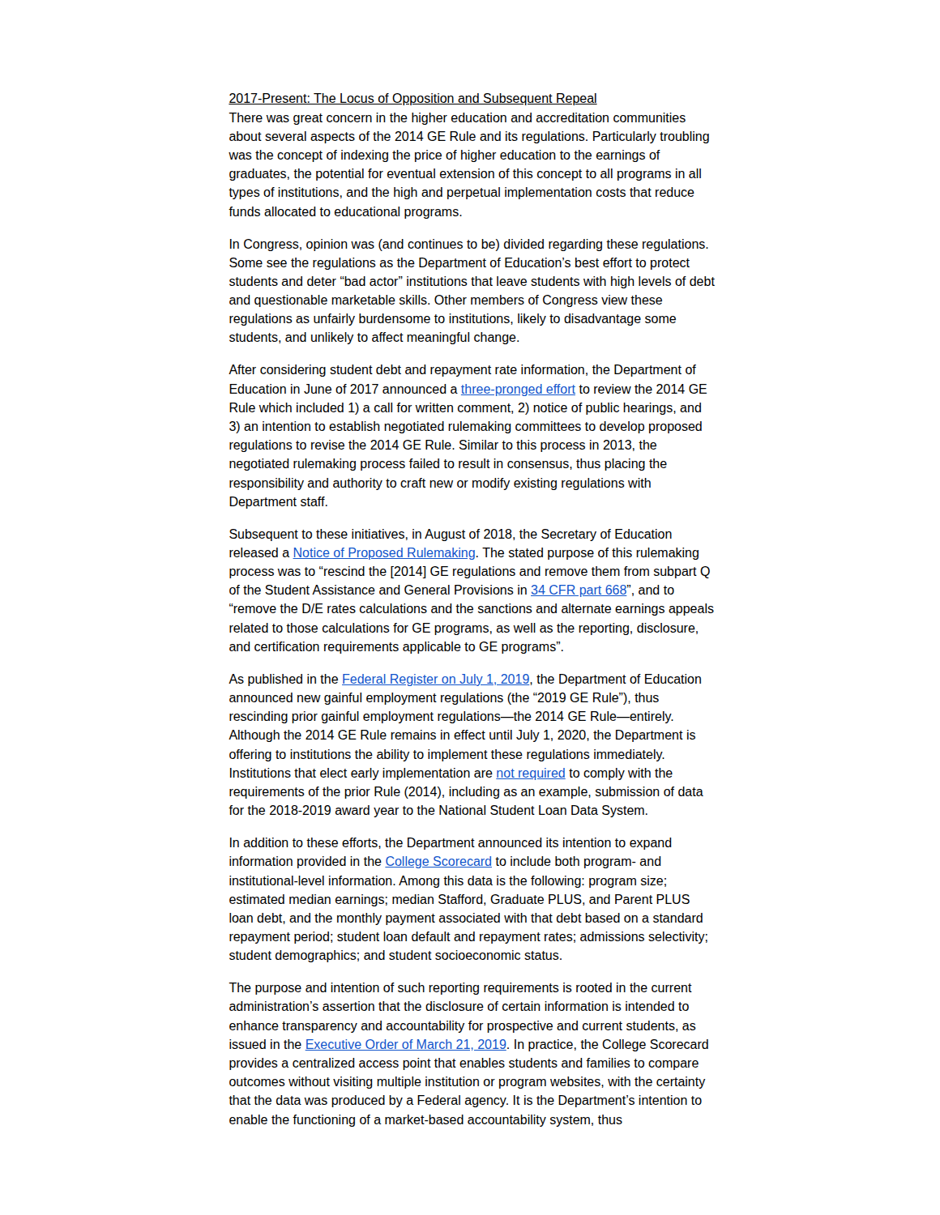2017-Present: The Locus of Opposition and Subsequent Repeal
There was great concern in the higher education and accreditation communities about several aspects of the 2014 GE Rule and its regulations. Particularly troubling was the concept of indexing the price of higher education to the earnings of graduates, the potential for eventual extension of this concept to all programs in all types of institutions, and the high and perpetual implementation costs that reduce funds allocated to educational programs.
In Congress, opinion was (and continues to be) divided regarding these regulations. Some see the regulations as the Department of Education’s best effort to protect students and deter “bad actor” institutions that leave students with high levels of debt and questionable marketable skills. Other members of Congress view these regulations as unfairly burdensome to institutions, likely to disadvantage some students, and unlikely to affect meaningful change.
After considering student debt and repayment rate information, the Department of Education in June of 2017 announced a three-pronged effort to review the 2014 GE Rule which included 1) a call for written comment, 2) notice of public hearings, and 3) an intention to establish negotiated rulemaking committees to develop proposed regulations to revise the 2014 GE Rule. Similar to this process in 2013, the negotiated rulemaking process failed to result in consensus, thus placing the responsibility and authority to craft new or modify existing regulations with Department staff.
Subsequent to these initiatives, in August of 2018, the Secretary of Education released a Notice of Proposed Rulemaking. The stated purpose of this rulemaking process was to “rescind the [2014] GE regulations and remove them from subpart Q of the Student Assistance and General Provisions in 34 CFR part 668”, and to “remove the D/E rates calculations and the sanctions and alternate earnings appeals related to those calculations for GE programs, as well as the reporting, disclosure, and certification requirements applicable to GE programs”.
As published in the Federal Register on July 1, 2019, the Department of Education announced new gainful employment regulations (the “2019 GE Rule”), thus rescinding prior gainful employment regulations—the 2014 GE Rule—entirely. Although the 2014 GE Rule remains in effect until July 1, 2020, the Department is offering to institutions the ability to implement these regulations immediately. Institutions that elect early implementation are not required to comply with the requirements of the prior Rule (2014), including as an example, submission of data for the 2018-2019 award year to the National Student Loan Data System.
In addition to these efforts, the Department announced its intention to expand information provided in the College Scorecard to include both program- and institutional-level information. Among this data is the following: program size; estimated median earnings; median Stafford, Graduate PLUS, and Parent PLUS loan debt, and the monthly payment associated with that debt based on a standard repayment period; student loan default and repayment rates; admissions selectivity; student demographics; and student socioeconomic status.
The purpose and intention of such reporting requirements is rooted in the current administration’s assertion that the disclosure of certain information is intended to enhance transparency and accountability for prospective and current students, as issued in the Executive Order of March 21, 2019. In practice, the College Scorecard provides a centralized access point that enables students and families to compare outcomes without visiting multiple institution or program websites, with the certainty that the data was produced by a Federal agency. It is the Department’s intention to enable the functioning of a market-based accountability system, thus